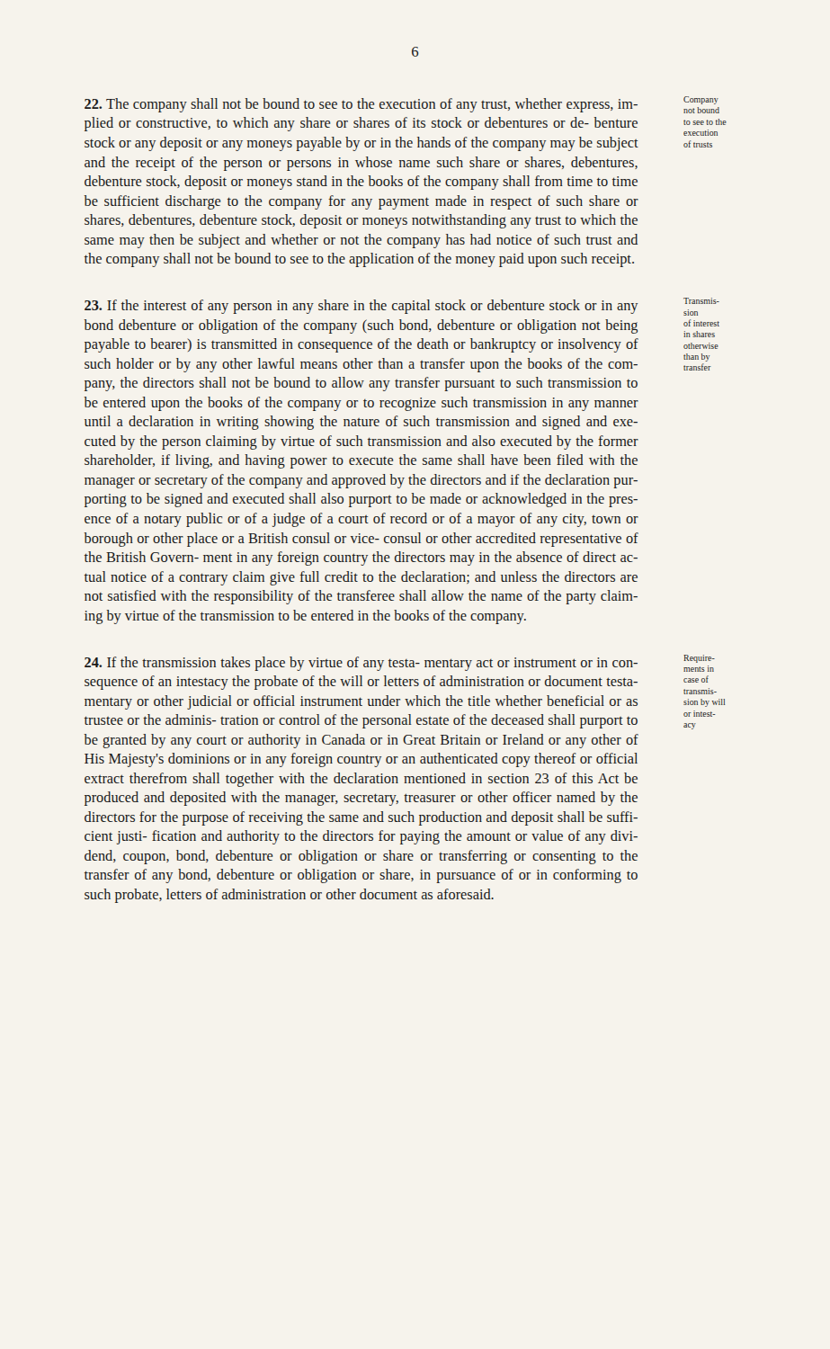6
Company not bound to see to the execution of trusts
22. The company shall not be bound to see to the execution of any trust, whether express, implied or constructive, to which any share or shares of its stock or debentures or de- benture stock or any deposit or any moneys payable by or in the hands of the company may be subject and the receipt of the person or persons in whose name such share or shares, debentures, debenture stock, deposit or moneys stand in the books of the company shall from time to time be sufficient discharge to the company for any payment made in respect of such share or shares, debentures, debenture stock, deposit or moneys notwithstanding any trust to which the same may then be subject and whether or not the company has had notice of such trust and the company shall not be bound to see to the application of the money paid upon such receipt.
Transmis- sion of interest in shares otherwise than by transfer
23. If the interest of any person in any share in the capital stock or debenture stock or in any bond debenture or obligation of the company (such bond, debenture or obligation not being payable to bearer) is transmitted in consequence of the death or bankruptcy or insolvency of such holder or by any other lawful means other than a transfer upon the books of the com- pany, the directors shall not be bound to allow any transfer pursuant to such transmission to be entered upon the books of the company or to recognize such transmission in any manner until a declaration in writing showing the nature of such transmission and signed and executed by the person claiming by virtue of such transmission and also executed by the former shareholder, if living, and having power to execute the same shall have been filed with the manager or secretary of the company and approved by the directors and if the declaration purporting to be signed and executed shall also purport to be made or acknowledged in the presence of a notary public or of a judge of a court of record or of a mayor of any city, town or borough or other place or a British consul or vice- consul or other accredited representative of the British Govern- ment in any foreign country the directors may in the absence of direct actual notice of a contrary claim give full credit to the declaration; and unless the directors are not satisfied with the responsibility of the transferee shall allow the name of the party claiming by virtue of the transmission to be entered in the books of the company.
Require- ments in case of transmis- sion by will or intest- acy
24. If the transmission takes place by virtue of any testa- mentary act or instrument or in consequence of an intestacy the probate of the will or letters of administration or document testamentary or other judicial or official instrument under which the title whether beneficial or as trustee or the adminis- tration or control of the personal estate of the deceased shall purport to be granted by any court or authority in Canada or in Great Britain or Ireland or any other of His Majesty's dominions or in any foreign country or an authenticated copy thereof or official extract therefrom shall together with the declaration mentioned in section 23 of this Act be produced and deposited with the manager, secretary, treasurer or other officer named by the directors for the purpose of receiving the same and such production and deposit shall be sufficient justi- fication and authority to the directors for paying the amount or value of any dividend, coupon, bond, debenture or obligation or share or transferring or consenting to the transfer of any bond, debenture or obligation or share, in pursuance of or in conforming to such probate, letters of administration or other document as aforesaid.